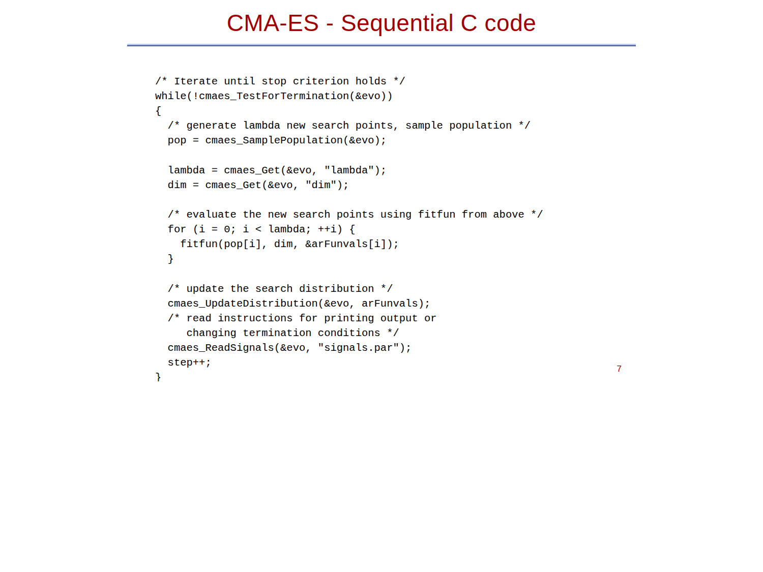CMA-ES - Sequential C code
/* Iterate until stop criterion holds */
while(!cmaes_TestForTermination(&evo))
{
  /* generate lambda new search points, sample population */
  pop = cmaes_SamplePopulation(&evo);

  lambda = cmaes_Get(&evo, "lambda");
  dim = cmaes_Get(&evo, "dim");

  /* evaluate the new search points using fitfun from above */
  for (i = 0; i < lambda; ++i) {
    fitfun(pop[i], dim, &arFunvals[i]);
  }

  /* update the search distribution */
  cmaes_UpdateDistribution(&evo, arFunvals);
  /* read instructions for printing output or
     changing termination conditions */
  cmaes_ReadSignals(&evo, "signals.par");
  step++;
}
7